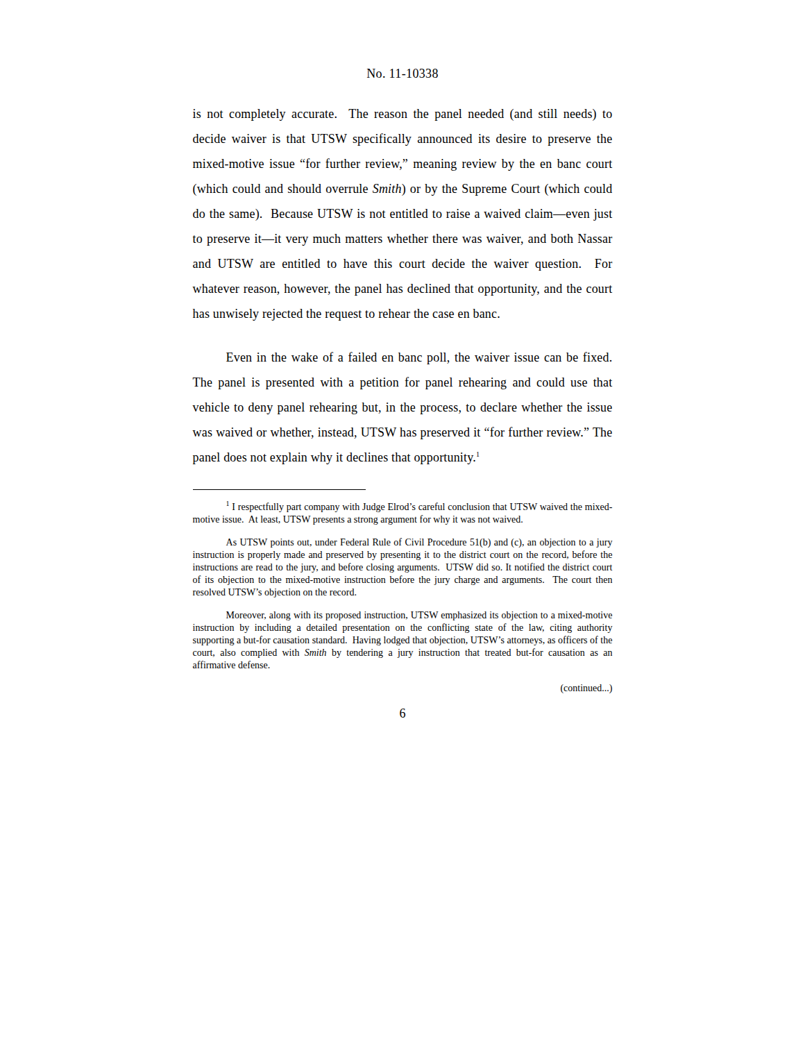No. 11-10338
is not completely accurate. The reason the panel needed (and still needs) to decide waiver is that UTSW specifically announced its desire to preserve the mixed-motive issue “for further review,” meaning review by the en banc court (which could and should overrule Smith) or by the Supreme Court (which could do the same). Because UTSW is not entitled to raise a waived claim—even just to preserve it—it very much matters whether there was waiver, and both Nassar and UTSW are entitled to have this court decide the waiver question. For whatever reason, however, the panel has declined that opportunity, and the court has unwisely rejected the request to rehear the case en banc.
Even in the wake of a failed en banc poll, the waiver issue can be fixed. The panel is presented with a petition for panel rehearing and could use that vehicle to deny panel rehearing but, in the process, to declare whether the issue was waived or whether, instead, UTSW has preserved it “for further review.” The panel does not explain why it declines that opportunity.1
1 I respectfully part company with Judge Elrod’s careful conclusion that UTSW waived the mixed-motive issue. At least, UTSW presents a strong argument for why it was not waived.
As UTSW points out, under Federal Rule of Civil Procedure 51(b) and (c), an objection to a jury instruction is properly made and preserved by presenting it to the district court on the record, before the instructions are read to the jury, and before closing arguments. UTSW did so. It notified the district court of its objection to the mixed-motive instruction before the jury charge and arguments. The court then resolved UTSW’s objection on the record.
Moreover, along with its proposed instruction, UTSW emphasized its objection to a mixed-motive instruction by including a detailed presentation on the conflicting state of the law, citing authority supporting a but-for causation standard. Having lodged that objection, UTSW’s attorneys, as officers of the court, also complied with Smith by tendering a jury instruction that treated but-for causation as an affirmative defense.
(continued...)
6